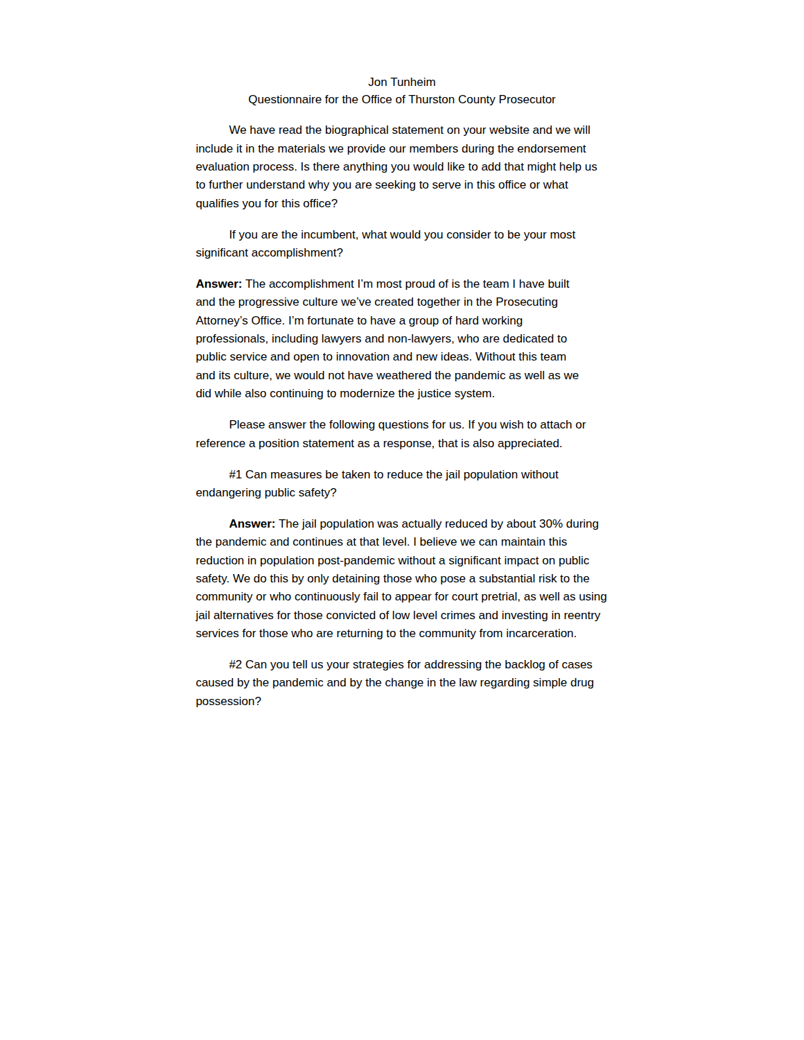Jon Tunheim Questionnaire for the Office of Thurston County Prosecutor
We have read the biographical statement on your website and we will include it in the materials we provide our members during the endorsement evaluation process. Is there anything you would like to add that might help us to further understand why you are seeking to serve in this office or what qualifies you for this office?
If you are the incumbent, what would you consider to be your most significant accomplishment?
Answer: The accomplishment I’m most proud of is the team I have built and the progressive culture we’ve created together in the Prosecuting Attorney’s Office. I’m fortunate to have a group of hard working professionals, including lawyers and non-lawyers, who are dedicated to public service and open to innovation and new ideas. Without this team and its culture, we would not have weathered the pandemic as well as we did while also continuing to modernize the justice system.
Please answer the following questions for us. If you wish to attach or reference a position statement as a response, that is also appreciated.
#1 Can measures be taken to reduce the jail population without endangering public safety?
Answer: The jail population was actually reduced by about 30% during the pandemic and continues at that level. I believe we can maintain this reduction in population post-pandemic without a significant impact on public safety. We do this by only detaining those who pose a substantial risk to the community or who continuously fail to appear for court pretrial, as well as using jail alternatives for those convicted of low level crimes and investing in reentry services for those who are returning to the community from incarceration.
#2 Can you tell us your strategies for addressing the backlog of cases caused by the pandemic and by the change in the law regarding simple drug possession?